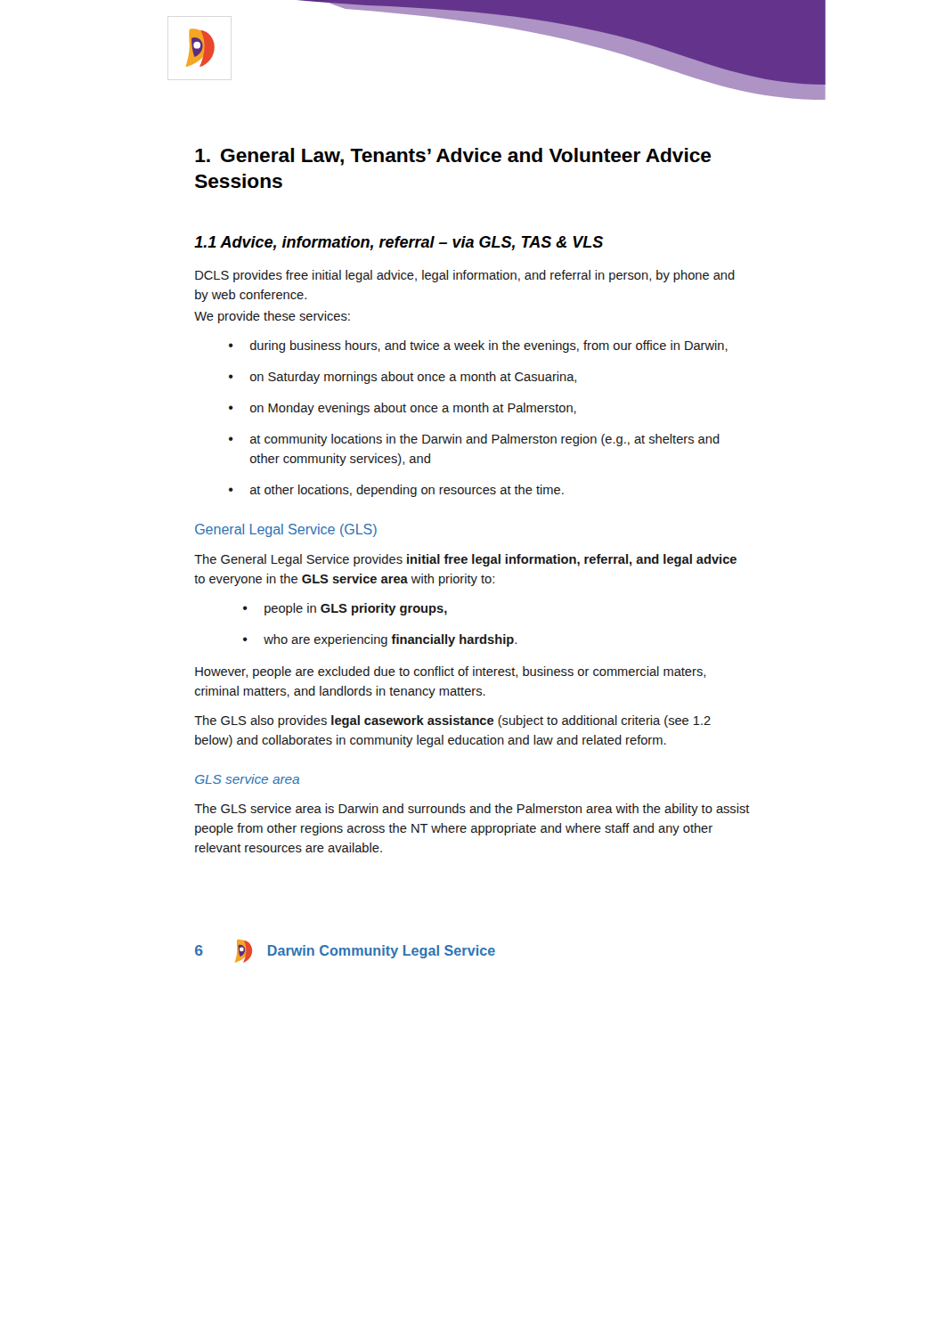1. General Law, Tenants’ Advice and Volunteer Advice Sessions
1.1 Advice, information, referral – via GLS, TAS & VLS
DCLS provides free initial legal advice, legal information, and referral in person, by phone and by web conference.
We provide these services:
during business hours, and twice a week in the evenings, from our office in Darwin,
on Saturday mornings about once a month at Casuarina,
on Monday evenings about once a month at Palmerston,
at community locations in the Darwin and Palmerston region (e.g., at shelters and other community services), and
at other locations, depending on resources at the time.
General Legal Service (GLS)
The General Legal Service provides initial free legal information, referral, and legal advice to everyone in the GLS service area with priority to:
people in GLS priority groups,
who are experiencing financially hardship.
However, people are excluded due to conflict of interest, business or commercial maters, criminal matters, and landlords in tenancy matters.
The GLS also provides legal casework assistance (subject to additional criteria (see 1.2 below) and collaborates in community legal education and law and related reform.
GLS service area
The GLS service area is Darwin and surrounds and the Palmerston area with the ability to assist people from other regions across the NT where appropriate and where staff and any other relevant resources are available.
6 Darwin Community Legal Service